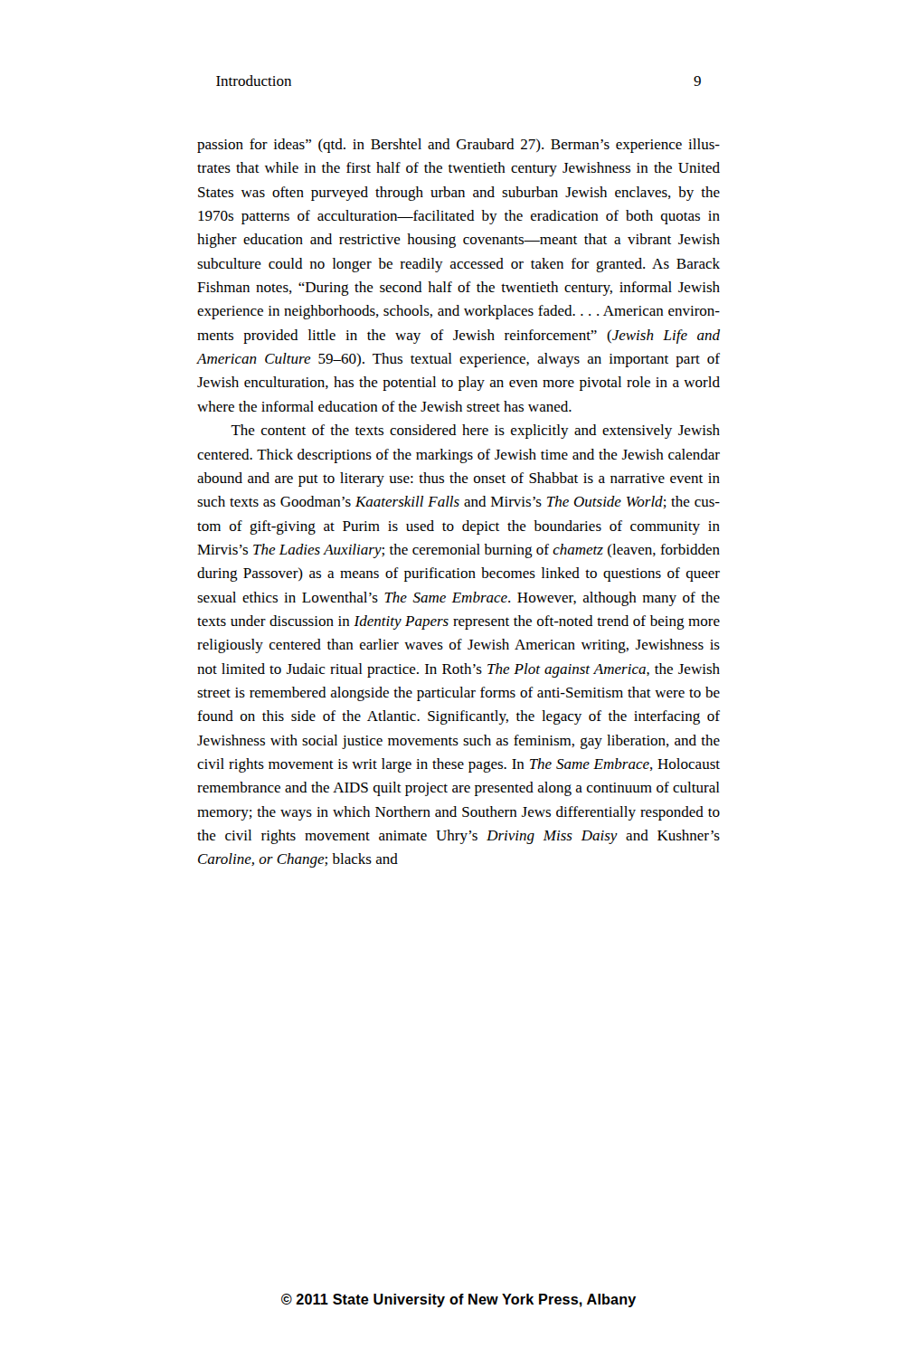Introduction 9
passion for ideas” (qtd. in Bershtel and Graubard 27). Berman’s experience illustrates that while in the first half of the twentieth century Jewishness in the United States was often purveyed through urban and suburban Jewish enclaves, by the 1970s patterns of acculturation—facilitated by the eradication of both quotas in higher education and restrictive housing covenants—meant that a vibrant Jewish subculture could no longer be readily accessed or taken for granted. As Barack Fishman notes, “During the second half of the twentieth century, informal Jewish experience in neighborhoods, schools, and workplaces faded. . . . American environments provided little in the way of Jewish reinforcement” (Jewish Life and American Culture 59–60). Thus textual experience, always an important part of Jewish enculturation, has the potential to play an even more pivotal role in a world where the informal education of the Jewish street has waned.
The content of the texts considered here is explicitly and extensively Jewish centered. Thick descriptions of the markings of Jewish time and the Jewish calendar abound and are put to literary use: thus the onset of Shabbat is a narrative event in such texts as Goodman’s Kaaterskill Falls and Mirvis’s The Outside World; the custom of gift-giving at Purim is used to depict the boundaries of community in Mirvis’s The Ladies Auxiliary; the ceremonial burning of chametz (leaven, forbidden during Passover) as a means of purification becomes linked to questions of queer sexual ethics in Lowenthal’s The Same Embrace. However, although many of the texts under discussion in Identity Papers represent the oft-noted trend of being more religiously centered than earlier waves of Jewish American writing, Jewishness is not limited to Judaic ritual practice. In Roth’s The Plot against America, the Jewish street is remembered alongside the particular forms of anti-Semitism that were to be found on this side of the Atlantic. Significantly, the legacy of the interfacing of Jewishness with social justice movements such as feminism, gay liberation, and the civil rights movement is writ large in these pages. In The Same Embrace, Holocaust remembrance and the AIDS quilt project are presented along a continuum of cultural memory; the ways in which Northern and Southern Jews differentially responded to the civil rights movement animate Uhry’s Driving Miss Daisy and Kushner’s Caroline, or Change; blacks and
© 2011 State University of New York Press, Albany